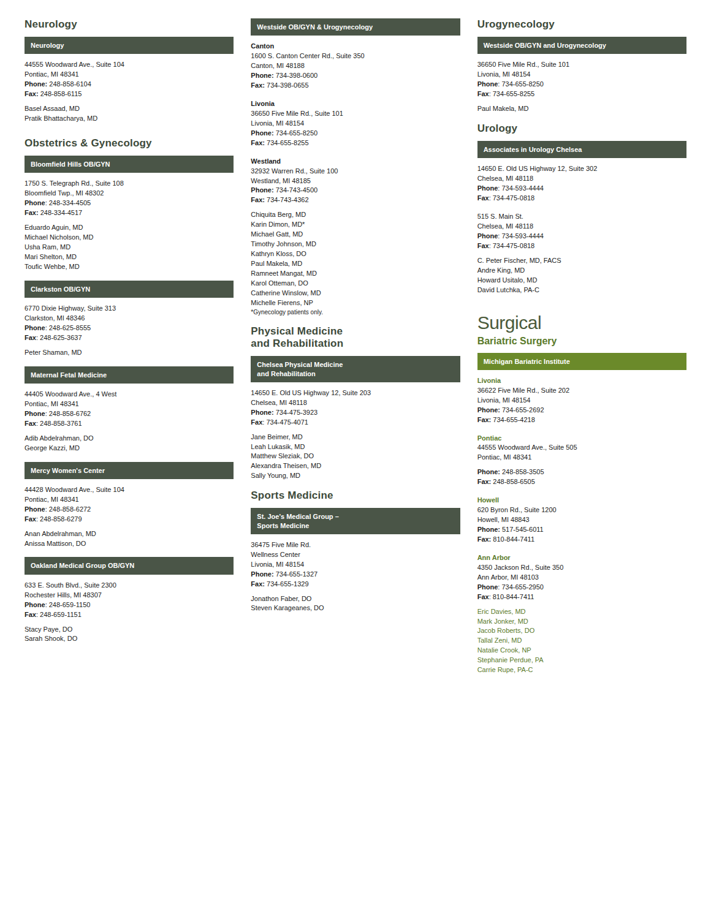Neurology
Neurology
44555 Woodward Ave., Suite 104
Pontiac, MI 48341
Phone: 248-858-6104
Fax: 248-858-6115
Basel Assaad, MD
Pratik Bhattacharya, MD
Obstetrics & Gynecology
Bloomfield Hills OB/GYN
1750 S. Telegraph Rd., Suite 108
Bloomfield Twp., MI 48302
Phone: 248-334-4505
Fax: 248-334-4517
Eduardo Aguin, MD
Michael Nicholson, MD
Usha Ram, MD
Mari Shelton, MD
Toufic Wehbe, MD
Clarkston OB/GYN
6770 Dixie Highway, Suite 313
Clarkston, MI 48346
Phone: 248-625-8555
Fax: 248-625-3637
Peter Shaman, MD
Maternal Fetal Medicine
44405 Woodward Ave., 4 West
Pontiac, MI 48341
Phone: 248-858-6762
Fax: 248-858-3761
Adib Abdelrahman, DO
George Kazzi, MD
Mercy Women's Center
44428 Woodward Ave., Suite 104
Pontiac, MI 48341
Phone: 248-858-6272
Fax: 248-858-6279
Anan Abdelrahman, MD
Anissa Mattison, DO
Oakland Medical Group OB/GYN
633 E. South Blvd., Suite 2300
Rochester Hills, MI 48307
Phone: 248-659-1150
Fax: 248-659-1151
Stacy Paye, DO
Sarah Shook, DO
Westside OB/GYN & Urogynecology
Canton
1600 S. Canton Center Rd., Suite 350
Canton, MI 48188
Phone: 734-398-0600
Fax: 734-398-0655
Livonia
36650 Five Mile Rd., Suite 101
Livonia, MI 48154
Phone: 734-655-8250
Fax: 734-655-8255
Westland
32932 Warren Rd., Suite 100
Westland, MI 48185
Phone: 734-743-4500
Fax: 734-743-4362
Chiquita Berg, MD
Karin Dimon, MD*
Michael Gatt, MD
Timothy Johnson, MD
Kathryn Kloss, DO
Paul Makela, MD
Ramneet Mangat, MD
Karol Otteman, DO
Catherine Winslow, MD
Michelle Fierens, NP
*Gynecology patients only.
Physical Medicine
and Rehabilitation
Chelsea Physical Medicine
and Rehabilitation
14650 E. Old US Highway 12, Suite 203
Chelsea, MI 48118
Phone: 734-475-3923
Fax: 734-475-4071
Jane Beimer, MD
Leah Lukasik, MD
Matthew Sleziak, DO
Alexandra Theisen, MD
Sally Young, MD
Sports Medicine
St. Joe's Medical Group –
Sports Medicine
36475 Five Mile Rd.
Wellness Center
Livonia, MI 48154
Phone: 734-655-1327
Fax: 734-655-1329
Jonathon Faber, DO
Steven Karageanes, DO
Urogynecology
Westside OB/GYN and Urogynecology
36650 Five Mile Rd., Suite 101
Livonia, MI 48154
Phone: 734-655-8250
Fax: 734-655-8255
Paul Makela, MD
Urology
Associates in Urology Chelsea
14650 E. Old US Highway 12, Suite 302
Chelsea, MI 48118
Phone: 734-593-4444
Fax: 734-475-0818
515 S. Main St.
Chelsea, MI 48118
Phone: 734-593-4444
Fax: 734-475-0818
C. Peter Fischer, MD, FACS
Andre King, MD
Howard Usitalo, MD
David Lutchka, PA-C
Surgical
Bariatric Surgery
Michigan Bariatric Institute
Livonia
36622 Five Mile Rd., Suite 202
Livonia, MI 48154
Phone: 734-655-2692
Fax: 734-655-4218
Pontiac
44555 Woodward Ave., Suite 505
Pontiac, MI 48341
Phone: 248-858-3505
Fax: 248-858-6505
Howell
620 Byron Rd., Suite 1200
Howell, MI 48843
Phone: 517-545-6011
Fax: 810-844-7411
Ann Arbor
4350 Jackson Rd., Suite 350
Ann Arbor, MI 48103
Phone: 734-655-2950
Fax: 810-844-7411
Eric Davies, MD
Mark Jonker, MD
Jacob Roberts, DO
Tallal Zeni, MD
Natalie Crook, NP
Stephanie Perdue, PA
Carrie Rupe, PA-C